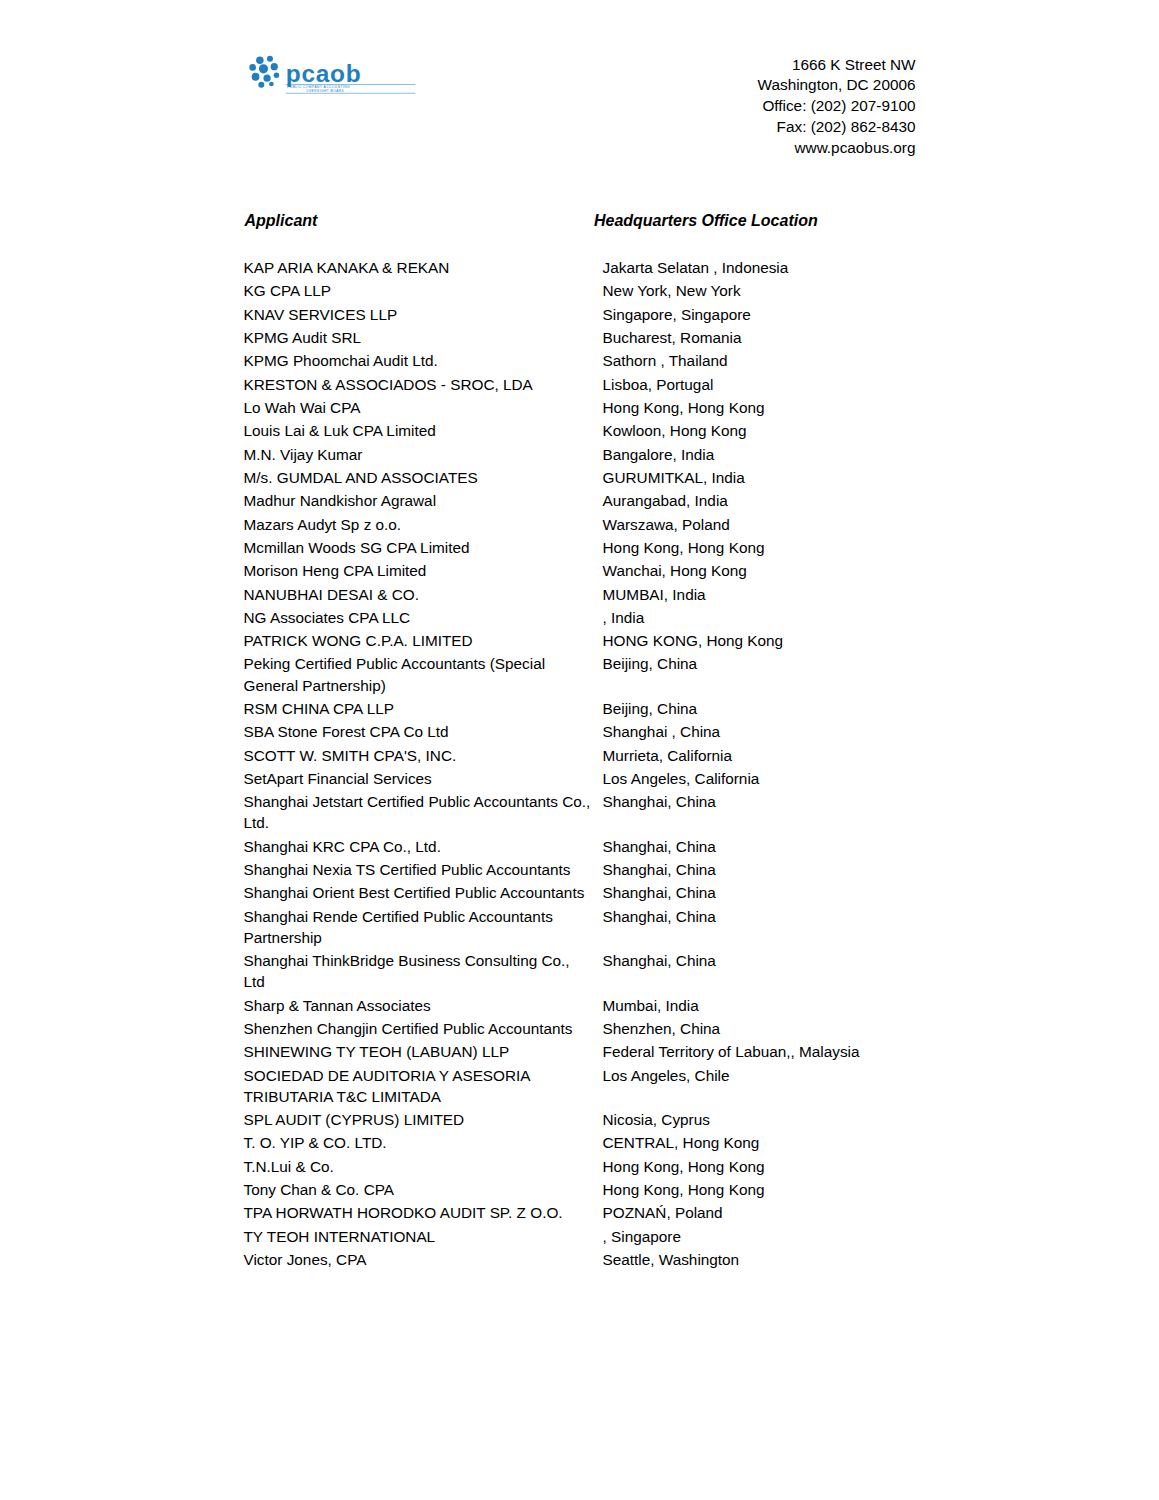pcaob PUBLIC COMPANY ACCOUNTING OVERSIGHT BOARD
1666 K Street NW
Washington, DC 20006
Office: (202) 207-9100
Fax: (202) 862-8430
www.pcaobus.org
| Applicant | Headquarters Office Location |
| --- | --- |
| KAP ARIA KANAKA & REKAN | Jakarta Selatan , Indonesia |
| KG CPA LLP | New York, New York |
| KNAV SERVICES LLP | Singapore, Singapore |
| KPMG Audit SRL | Bucharest, Romania |
| KPMG Phoomchai Audit Ltd. | Sathorn , Thailand |
| KRESTON & ASSOCIADOS - SROC, LDA | Lisboa, Portugal |
| Lo Wah Wai CPA | Hong Kong, Hong Kong |
| Louis Lai & Luk CPA Limited | Kowloon, Hong Kong |
| M.N. Vijay Kumar | Bangalore, India |
| M/s. GUMDAL AND ASSOCIATES | GURUMITKAL, India |
| Madhur Nandkishor Agrawal | Aurangabad, India |
| Mazars Audyt Sp z o.o. | Warszawa, Poland |
| Mcmillan Woods SG CPA Limited | Hong Kong, Hong Kong |
| Morison Heng CPA Limited | Wanchai, Hong Kong |
| NANUBHAI DESAI & CO. | MUMBAI, India |
| NG Associates CPA LLC | , India |
| PATRICK WONG C.P.A. LIMITED | HONG KONG, Hong Kong |
| Peking Certified Public Accountants (Special General Partnership) | Beijing, China |
| RSM CHINA CPA LLP | Beijing, China |
| SBA Stone Forest CPA Co Ltd | Shanghai , China |
| SCOTT W. SMITH CPA'S, INC. | Murrieta, California |
| SetApart Financial Services | Los Angeles, California |
| Shanghai Jetstart Certified Public Accountants Co., Ltd. | Shanghai, China |
| Shanghai KRC CPA Co., Ltd. | Shanghai, China |
| Shanghai Nexia TS Certified Public Accountants | Shanghai, China |
| Shanghai Orient Best Certified Public Accountants | Shanghai, China |
| Shanghai Rende Certified Public Accountants Partnership | Shanghai, China |
| Shanghai ThinkBridge Business Consulting Co., Ltd | Shanghai, China |
| Sharp & Tannan Associates | Mumbai, India |
| Shenzhen Changjin Certified Public Accountants | Shenzhen, China |
| SHINEWING TY TEOH (LABUAN) LLP | Federal Territory of Labuan,, Malaysia |
| SOCIEDAD DE AUDITORIA Y ASESORIA TRIBUTARIA T&C LIMITADA | Los Angeles, Chile |
| SPL AUDIT (CYPRUS) LIMITED | Nicosia, Cyprus |
| T. O. YIP & CO. LTD. | CENTRAL, Hong Kong |
| T.N.Lui & Co. | Hong Kong, Hong Kong |
| Tony Chan & Co. CPA | Hong Kong, Hong Kong |
| TPA HORWATH HORODKO AUDIT SP. Z O.O. | POZNAŃ, Poland |
| TY TEOH INTERNATIONAL | , Singapore |
| Victor Jones, CPA | Seattle, Washington |